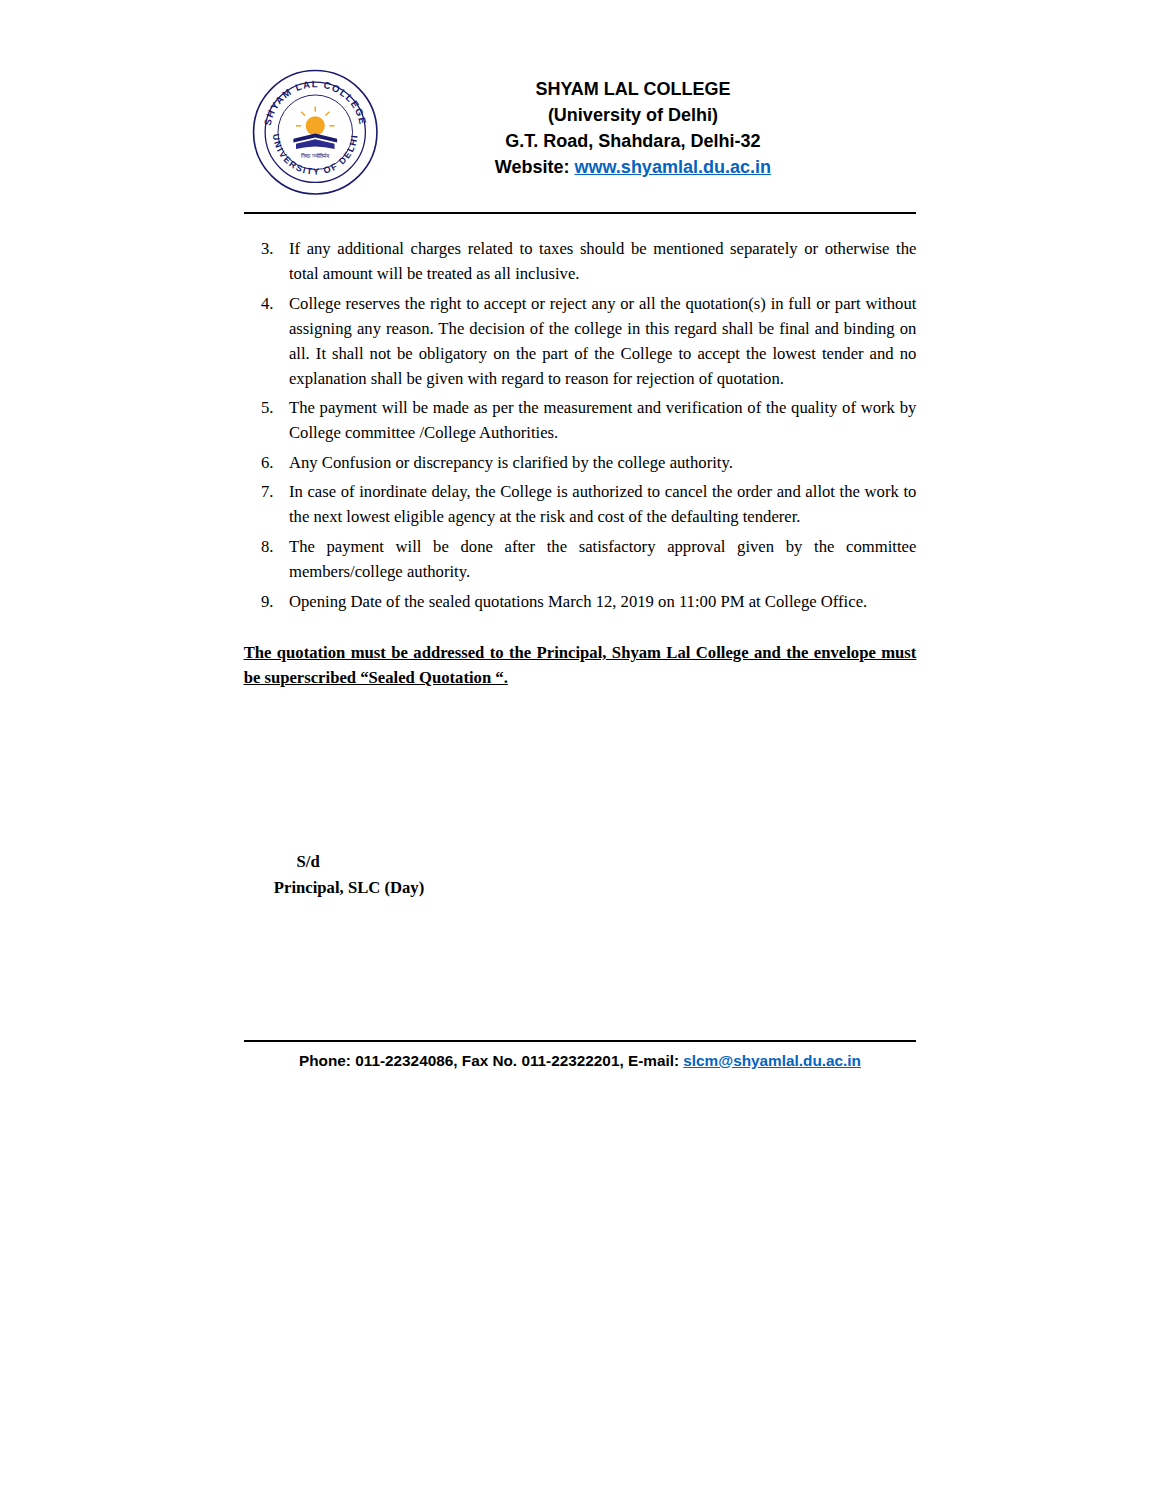SHYAM LAL COLLEGE UNIVERSITY OF DELHI निष्ठा ज्योतिर्मय
SHYAM LAL COLLEGE (University of Delhi) G.T. Road, Shahdara, Delhi-32 Website: www.shyamlal.du.ac.in
If any additional charges related to taxes should be mentioned separately or otherwise the total amount will be treated as all inclusive.
College reserves the right to accept or reject any or all the quotation(s) in full or part without assigning any reason. The decision of the college in this regard shall be final and binding on all. It shall not be obligatory on the part of the College to accept the lowest tender and no explanation shall be given with regard to reason for rejection of quotation.
The payment will be made as per the measurement and verification of the quality of work by College committee /College Authorities.
Any Confusion or discrepancy is clarified by the college authority.
In case of inordinate delay, the College is authorized to cancel the order and allot the work to the next lowest eligible agency at the risk and cost of the defaulting tenderer.
The payment will be done after the satisfactory approval given by the committee members/college authority.
Opening Date of the sealed quotations March 12, 2019 on 11:00 PM at College Office.
The quotation must be addressed to the Principal, Shyam Lal College and the envelope must be superscribed “Sealed Quotation “.
S/d
Principal, SLC (Day)
Phone: 011-22324086, Fax No. 011-22322201, E-mail: slcm@shyamlal.du.ac.in